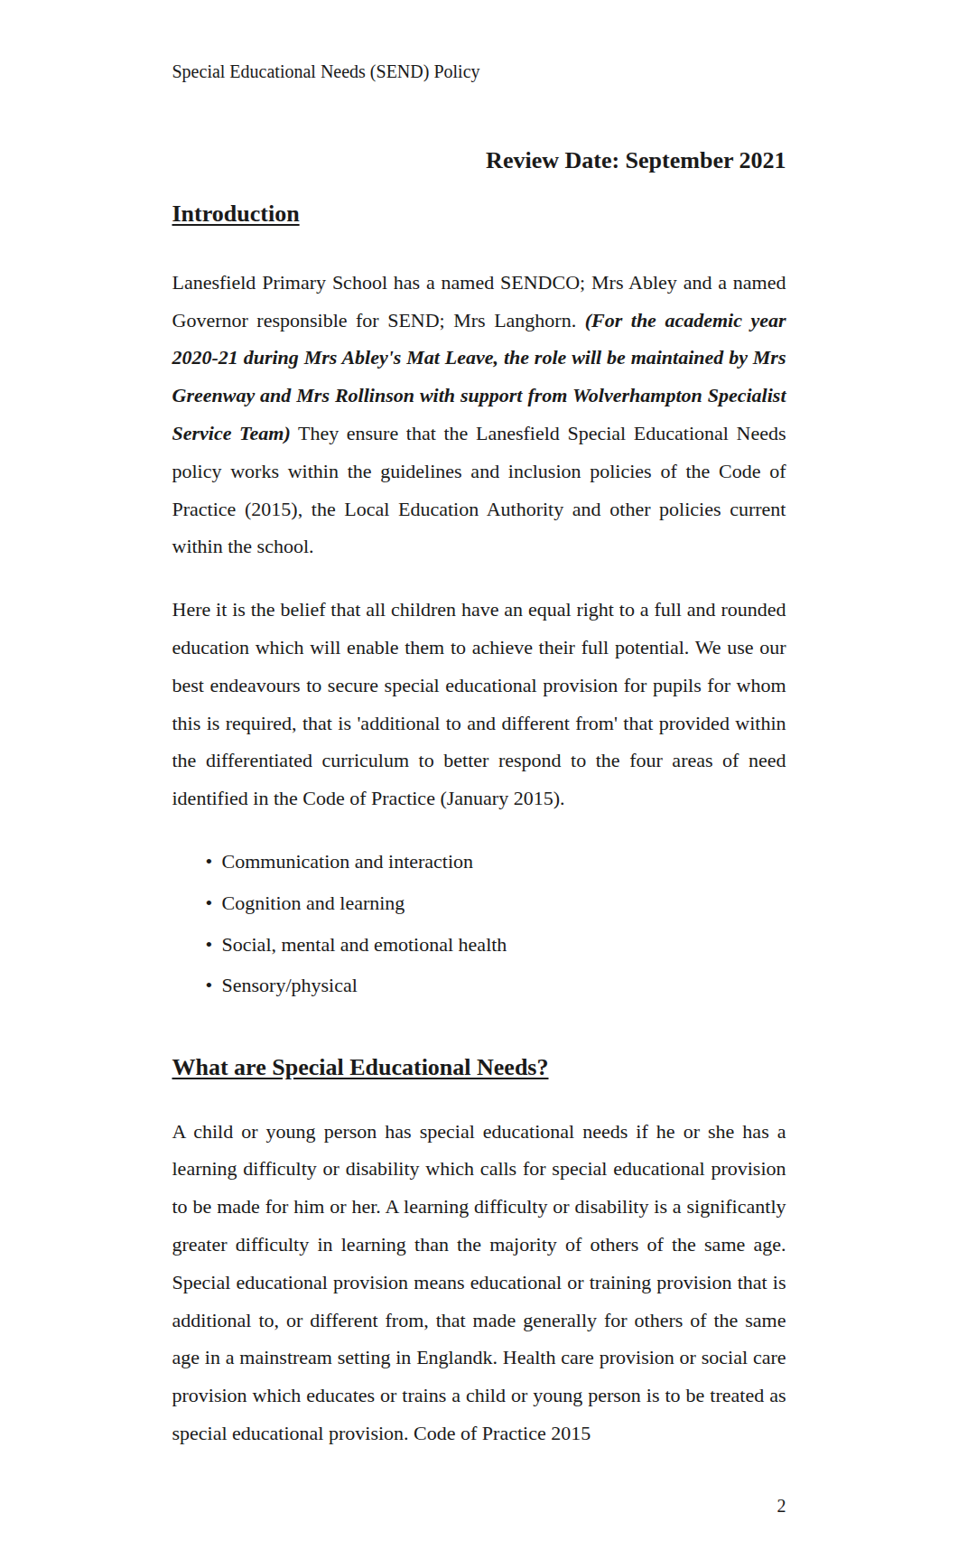Special Educational Needs (SEND) Policy
Review Date: September 2021
Introduction
Lanesfield Primary School has a named SENDCO; Mrs Abley and a named Governor responsible for SEND; Mrs Langhorn. (For the academic year 2020-21 during Mrs Abley's Mat Leave, the role will be maintained by Mrs Greenway and Mrs Rollinson with support from Wolverhampton Specialist Service Team) They ensure that the Lanesfield Special Educational Needs policy works within the guidelines and inclusion policies of the Code of Practice (2015), the Local Education Authority and other policies current within the school.
Here it is the belief that all children have an equal right to a full and rounded education which will enable them to achieve their full potential. We use our best endeavours to secure special educational provision for pupils for whom this is required, that is 'additional to and different from' that provided within the differentiated curriculum to better respond to the four areas of need identified in the Code of Practice (January 2015).
Communication and interaction
Cognition and learning
Social, mental and emotional health
Sensory/physical
What are Special Educational Needs?
A child or young person has special educational needs if he or she has a learning difficulty or disability which calls for special educational provision to be made for him or her. A learning difficulty or disability is a significantly greater difficulty in learning than the majority of others of the same age. Special educational provision means educational or training provision that is additional to, or different from, that made generally for others of the same age in a mainstream setting in Englandk. Health care provision or social care provision which educates or trains a child or young person is to be treated as special educational provision. Code of Practice 2015
2